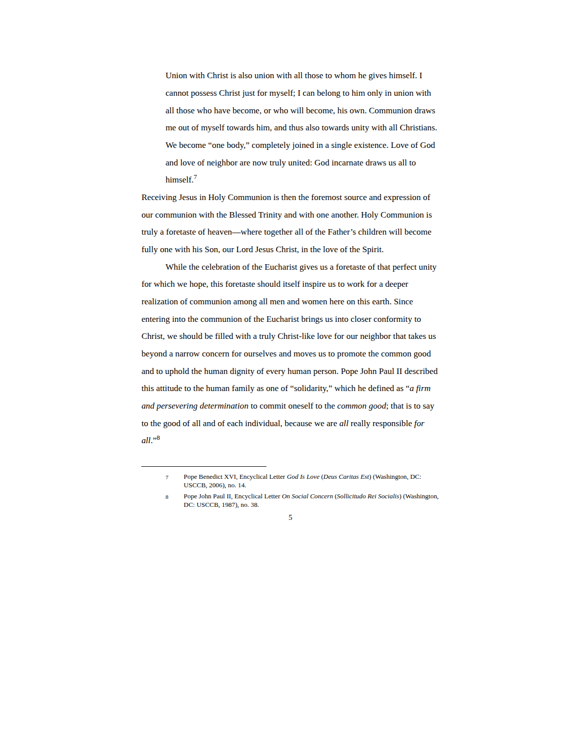Union with Christ is also union with all those to whom he gives himself. I cannot possess Christ just for myself; I can belong to him only in union with all those who have become, or who will become, his own. Communion draws me out of myself towards him, and thus also towards unity with all Christians. We become “one body,” completely joined in a single existence. Love of God and love of neighbor are now truly united: God incarnate draws us all to himself.7
Receiving Jesus in Holy Communion is then the foremost source and expression of our communion with the Blessed Trinity and with one another. Holy Communion is truly a foretaste of heaven—where together all of the Father’s children will become fully one with his Son, our Lord Jesus Christ, in the love of the Spirit.
While the celebration of the Eucharist gives us a foretaste of that perfect unity for which we hope, this foretaste should itself inspire us to work for a deeper realization of communion among all men and women here on this earth. Since entering into the communion of the Eucharist brings us into closer conformity to Christ, we should be filled with a truly Christ-like love for our neighbor that takes us beyond a narrow concern for ourselves and moves us to promote the common good and to uphold the human dignity of every human person. Pope John Paul II described this attitude to the human family as one of “solidarity,” which he defined as “a firm and persevering determination to commit oneself to the common good; that is to say to the good of all and of each individual, because we are all really responsible for all.”8
7
Pope Benedict XVI, Encyclical Letter God Is Love (Deus Caritas Est) (Washington, DC: USCCB, 2006), no. 14.
8
Pope John Paul II, Encyclical Letter On Social Concern (Sollicitudo Rei Socialis) (Washington, DC: USCCB, 1987), no. 38.
5